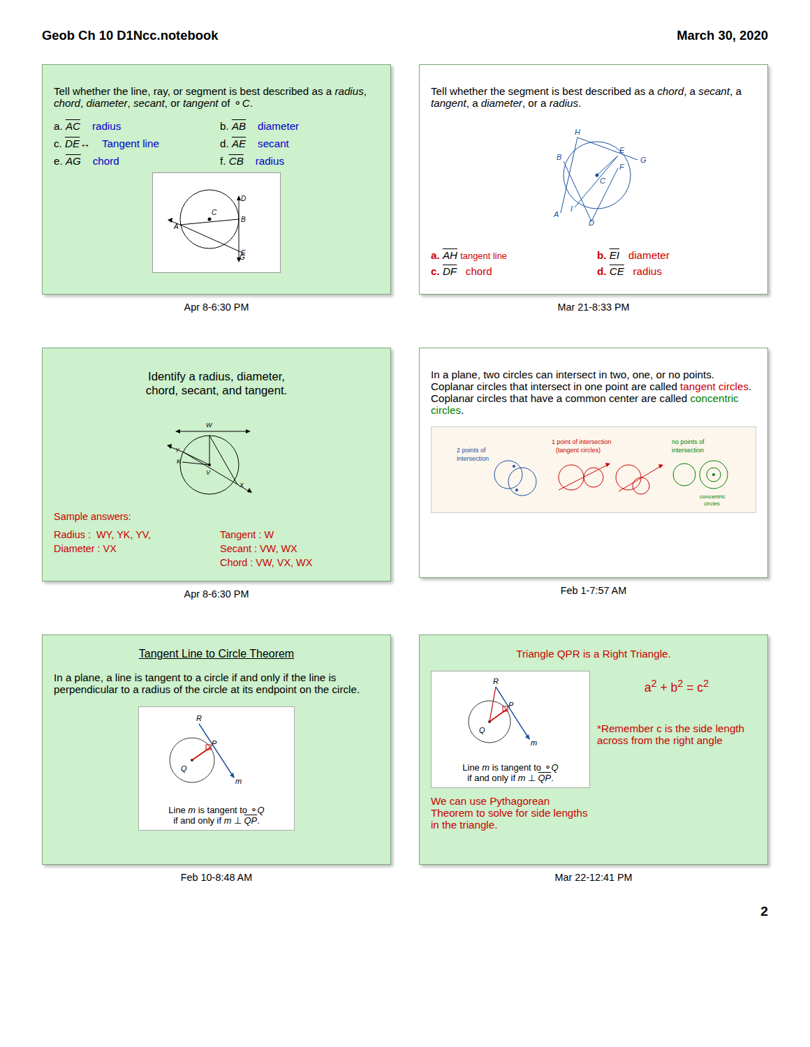Geob Ch 10 D1Ncc.notebook March 30, 2020
Tell whether the line, ray, or segment is best described as a radius, chord, diameter, secant, or tangent of ⚬C.
a. AC radius
b. AB diameter
c. DE↔ Tangent line
d. AE secant
e. AG chord
f. CB radius
C A G B D E
Apr 8-6:30 PM
Tell whether the segment is best described as a chord, a secant, a tangent, a diameter, or a radius.
C H B E F G A I D
a. AH tangent line
b. EI diameter
c. DF chord
d. CE radius
Mar 21-8:33 PM
Identify a radius, diameter,
chord, secant, and tangent.
V W Y K X
Sample answers:
Radius : WY, YK, YV,
Diameter : VX
Tangent : W
Secant : VW, WX
Chord : VW, VX, WX
Apr 8-6:30 PM
In a plane, two circles can intersect in two, one, or no points. Coplanar circles that intersect in one point are called tangent circles. Coplanar circles that have a common center are called concentric circles.
2 points of intersection 1 point of intersection (tangent circles) no points of intersection concentric circles
Feb 1-7:57 AM
Tangent Line to Circle Theorem
In a plane, a line is tangent to a circle if and only if the line is perpendicular to a radius of the circle at its endpoint on the circle.
Q P R m
Line m is tangent to ⚬Q
if and only if m ⊥ QP.
Feb 10-8:48 AM
Triangle QPR is a Right Triangle.
Q P R m
Line m is tangent to ⚬Q
if and only if m ⊥ QP.
We can use Pythagorean Theorem to solve for side lengths in the triangle.
a2 + b2 = c2
*Remember c is the side length across from the right angle
Mar 22-12:41 PM
2